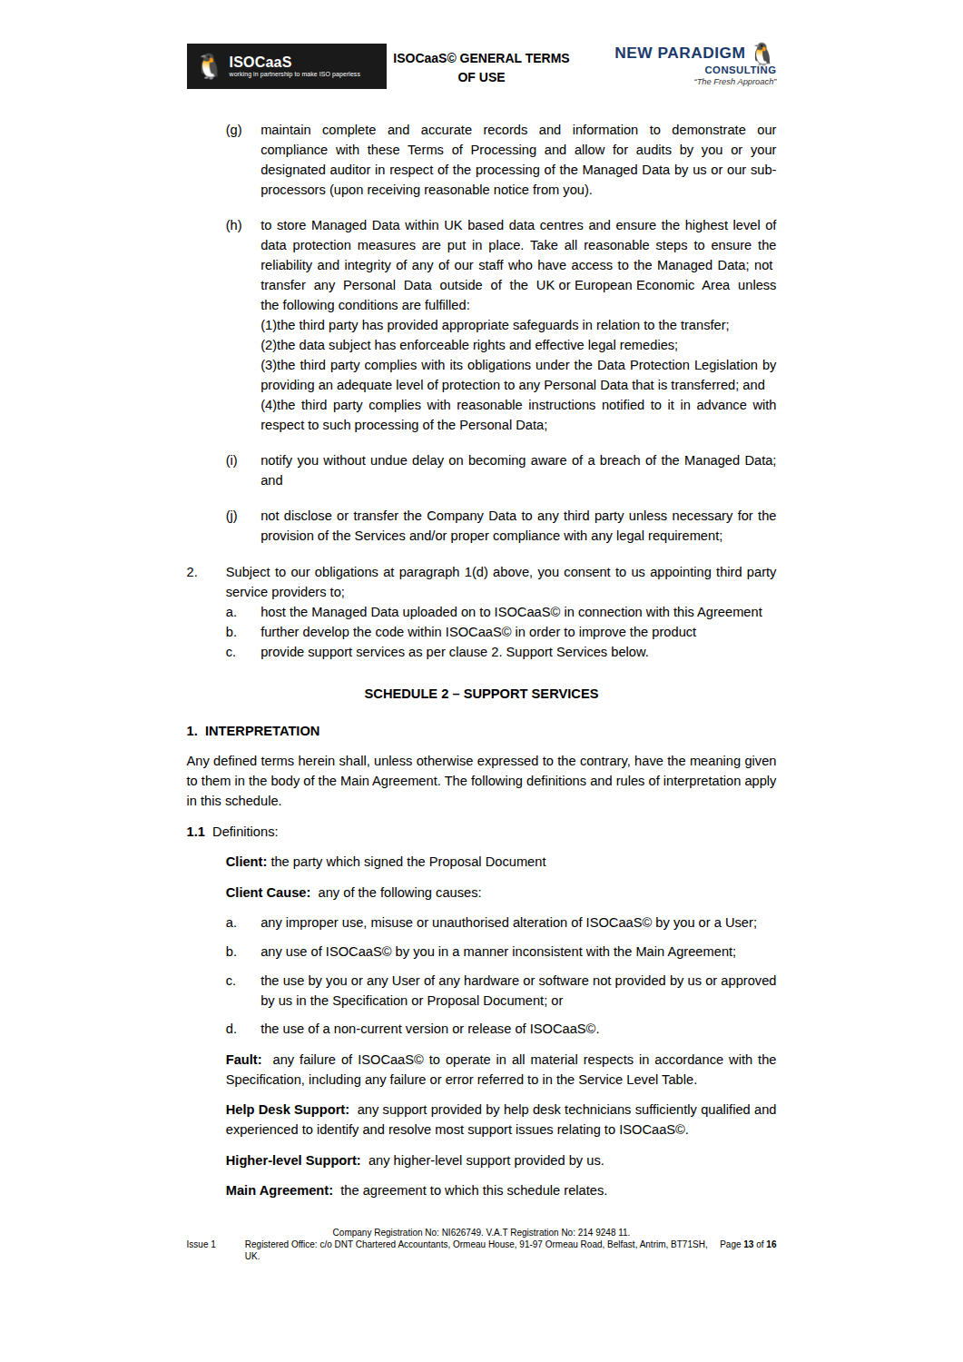🐧 ISOCaaS working in partnership to make ISO paperless
ISOCaaS© GENERAL TERMS OF USE
NEW PARADIGM🐧
CONSULTING
“The Fresh Approach”
(g) maintain complete and accurate records and information to demonstrate our compliance with these Terms of Processing and allow for audits by you or your designated auditor in respect of the processing of the Managed Data by us or our sub-processors (upon receiving reasonable notice from you).
(h) to store Managed Data within UK based data centres and ensure the highest level of data protection measures are put in place. Take all reasonable steps to ensure the reliability and integrity of any of our staff who have access to the Managed Data; not transfer any Personal Data outside of the UK or European Economic Area unless the following conditions are fulfilled:
(1)the third party has provided appropriate safeguards in relation to the transfer;
(2)the data subject has enforceable rights and effective legal remedies;
(3)the third party complies with its obligations under the Data Protection Legislation by providing an adequate level of protection to any Personal Data that is transferred; and
(4)the third party complies with reasonable instructions notified to it in advance with respect to such processing of the Personal Data;
(i) notify you without undue delay on becoming aware of a breach of the Managed Data; and
(j) not disclose or transfer the Company Data to any third party unless necessary for the provision of the Services and/or proper compliance with any legal requirement;
2. Subject to our obligations at paragraph 1(d) above, you consent to us appointing third party service providers to;
a. host the Managed Data uploaded on to ISOCaaS© in connection with this Agreement
b. further develop the code within ISOCaaS© in order to improve the product
c. provide support services as per clause 2. Support Services below.
SCHEDULE 2 – SUPPORT SERVICES
1. INTERPRETATION
Any defined terms herein shall, unless otherwise expressed to the contrary, have the meaning given to them in the body of the Main Agreement. The following definitions and rules of interpretation apply in this schedule.
1.1 Definitions:
Client: the party which signed the Proposal Document
Client Cause: any of the following causes:
a. any improper use, misuse or unauthorised alteration of ISOCaaS© by you or a User;
b. any use of ISOCaaS© by you in a manner inconsistent with the Main Agreement;
c. the use by you or any User of any hardware or software not provided by us or approved by us in the Specification or Proposal Document; or
d. the use of a non-current version or release of ISOCaaS©.
Fault: any failure of ISOCaaS© to operate in all material respects in accordance with the Specification, including any failure or error referred to in the Service Level Table.
Help Desk Support: any support provided by help desk technicians sufficiently qualified and experienced to identify and resolve most support issues relating to ISOCaaS©.
Higher-level Support: any higher-level support provided by us.
Main Agreement: the agreement to which this schedule relates.
Company Registration No: NI626749. V.A.T Registration No: 214 9248 11.
Issue 1 Registered Office: c/o DNT Chartered Accountants, Ormeau House, 91-97 Ormeau Road, Belfast, Antrim, BT71SH, UK. Page 13 of 16